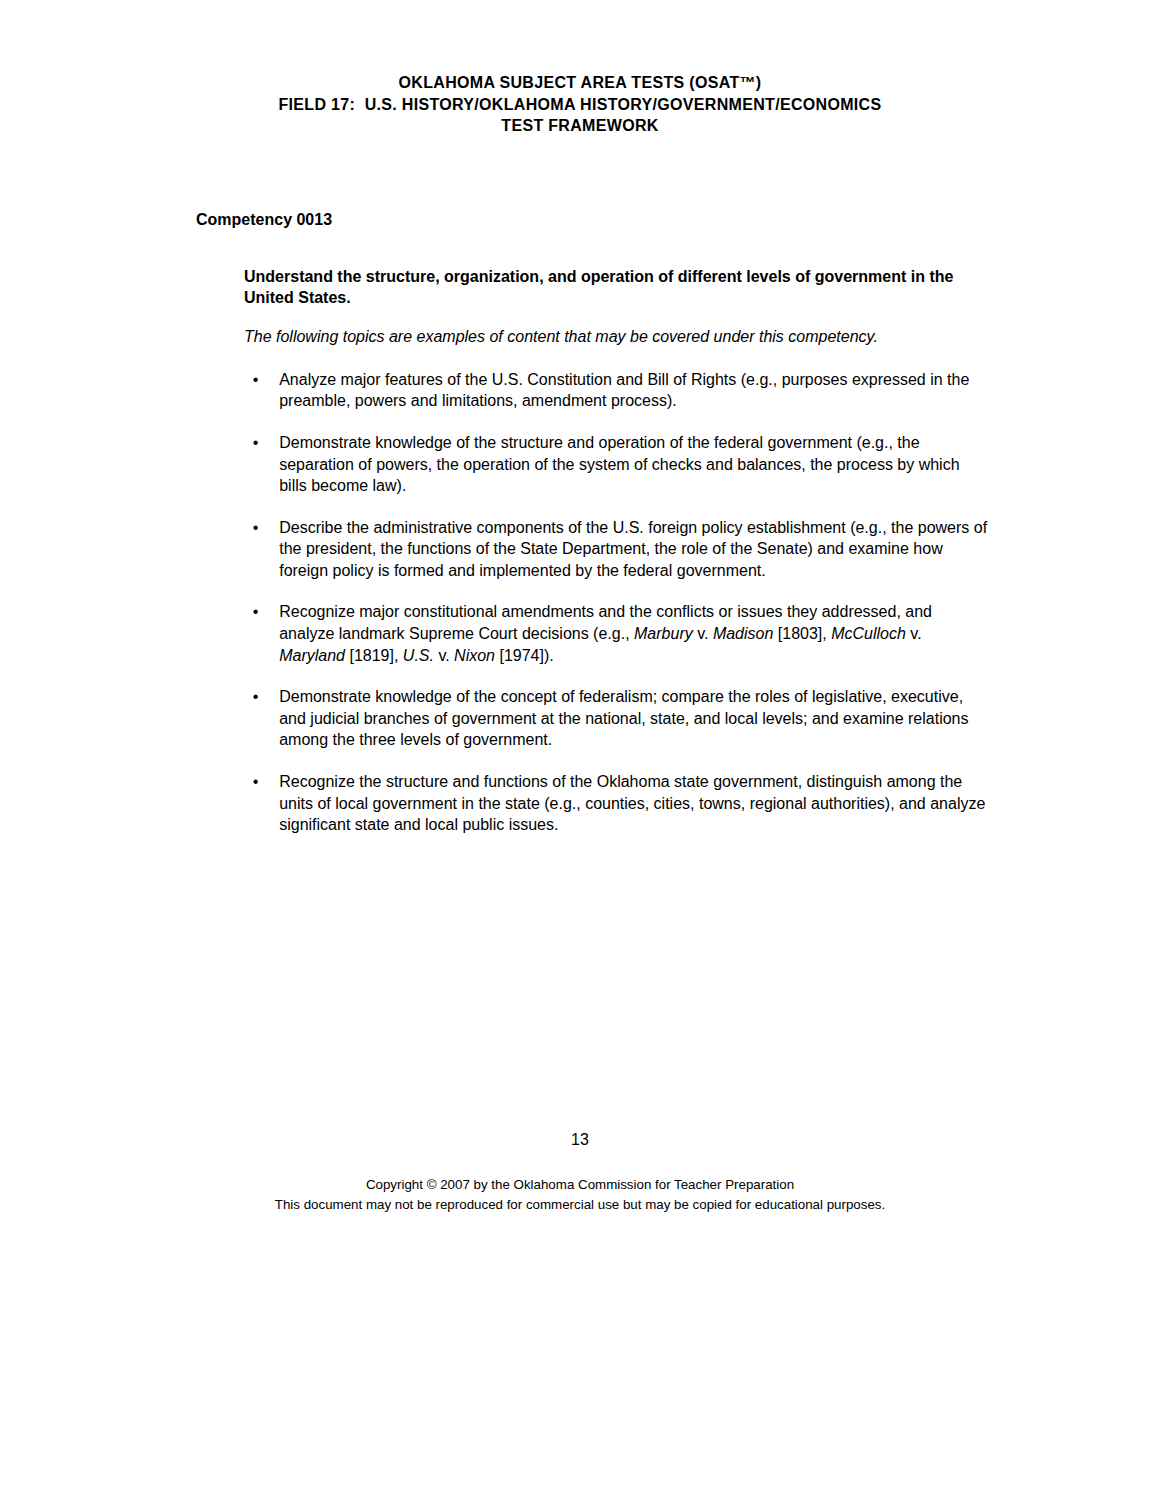OKLAHOMA SUBJECT AREA TESTS (OSAT™)
FIELD 17: U.S. HISTORY/OKLAHOMA HISTORY/GOVERNMENT/ECONOMICS
TEST FRAMEWORK
Competency 0013
Understand the structure, organization, and operation of different levels of government in the United States.
The following topics are examples of content that may be covered under this competency.
Analyze major features of the U.S. Constitution and Bill of Rights (e.g., purposes expressed in the preamble, powers and limitations, amendment process).
Demonstrate knowledge of the structure and operation of the federal government (e.g., the separation of powers, the operation of the system of checks and balances, the process by which bills become law).
Describe the administrative components of the U.S. foreign policy establishment (e.g., the powers of the president, the functions of the State Department, the role of the Senate) and examine how foreign policy is formed and implemented by the federal government.
Recognize major constitutional amendments and the conflicts or issues they addressed, and analyze landmark Supreme Court decisions (e.g., Marbury v. Madison [1803], McCulloch v. Maryland [1819], U.S. v. Nixon [1974]).
Demonstrate knowledge of the concept of federalism; compare the roles of legislative, executive, and judicial branches of government at the national, state, and local levels; and examine relations among the three levels of government.
Recognize the structure and functions of the Oklahoma state government, distinguish among the units of local government in the state (e.g., counties, cities, towns, regional authorities), and analyze significant state and local public issues.
13
Copyright © 2007 by the Oklahoma Commission for Teacher Preparation
This document may not be reproduced for commercial use but may be copied for educational purposes.